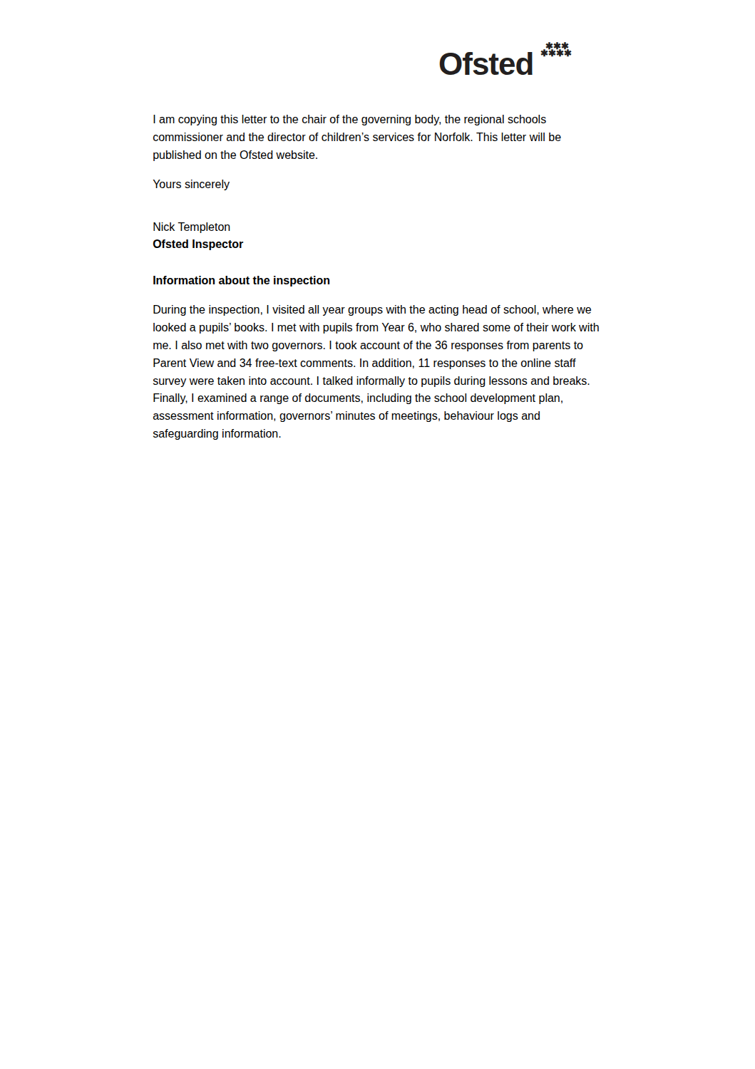Ofsted ✱✱✱ ✱✱✱✱
I am copying this letter to the chair of the governing body, the regional schools commissioner and the director of children’s services for Norfolk. This letter will be published on the Ofsted website.
Yours sincerely
Nick Templeton
Ofsted Inspector
Information about the inspection
During the inspection, I visited all year groups with the acting head of school, where we looked a pupils’ books. I met with pupils from Year 6, who shared some of their work with me. I also met with two governors. I took account of the 36 responses from parents to Parent View and 34 free-text comments. In addition, 11 responses to the online staff survey were taken into account. I talked informally to pupils during lessons and breaks. Finally, I examined a range of documents, including the school development plan, assessment information, governors’ minutes of meetings, behaviour logs and safeguarding information.